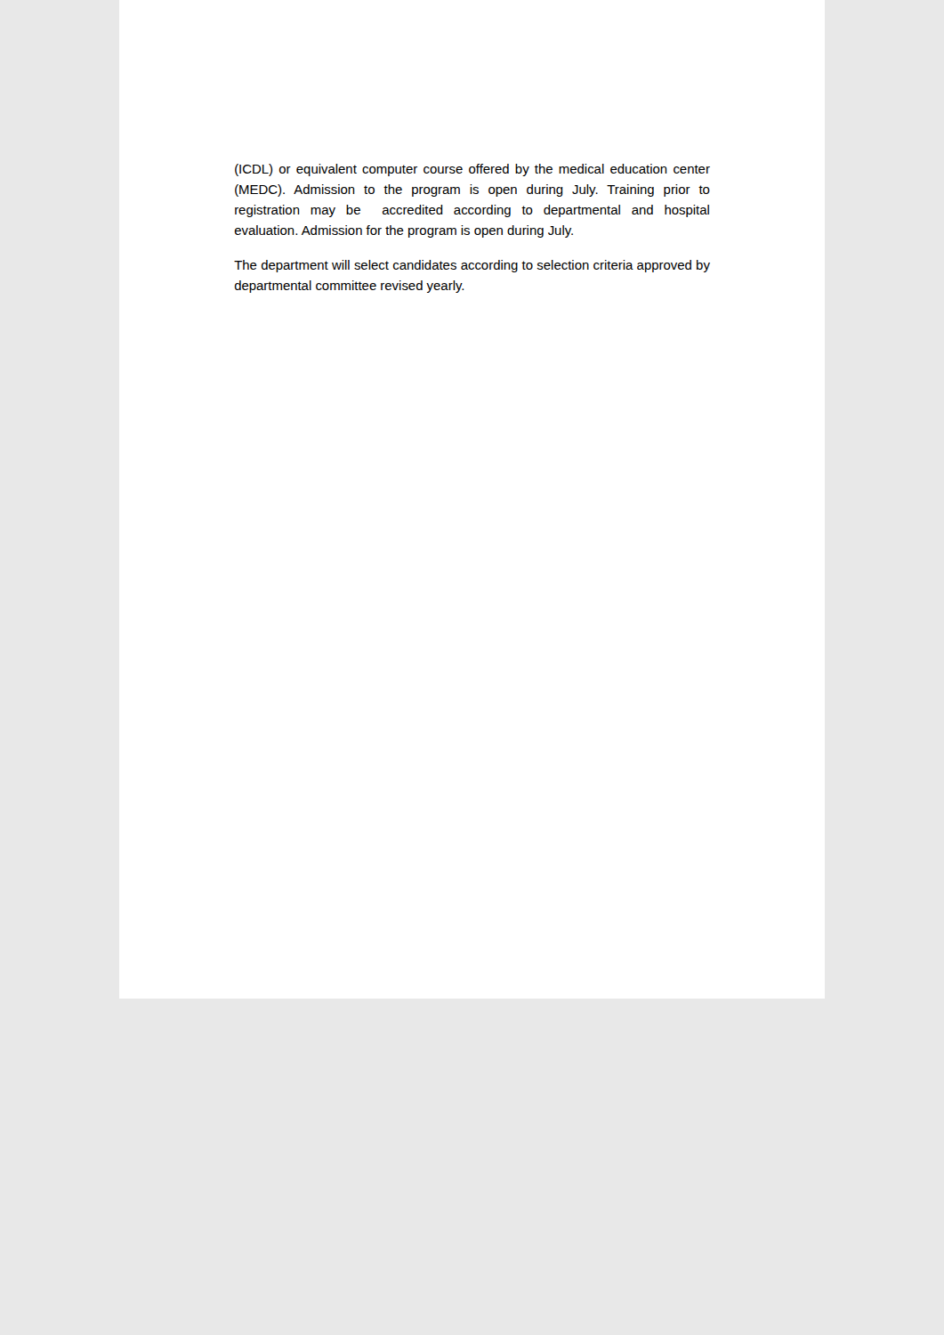(ICDL) or equivalent computer course offered by the medical education center (MEDC). Admission to the program is open during July. Training prior to registration may be accredited according to departmental and hospital evaluation. Admission for the program is open during July.
The department will select candidates according to selection criteria approved by departmental committee revised yearly.